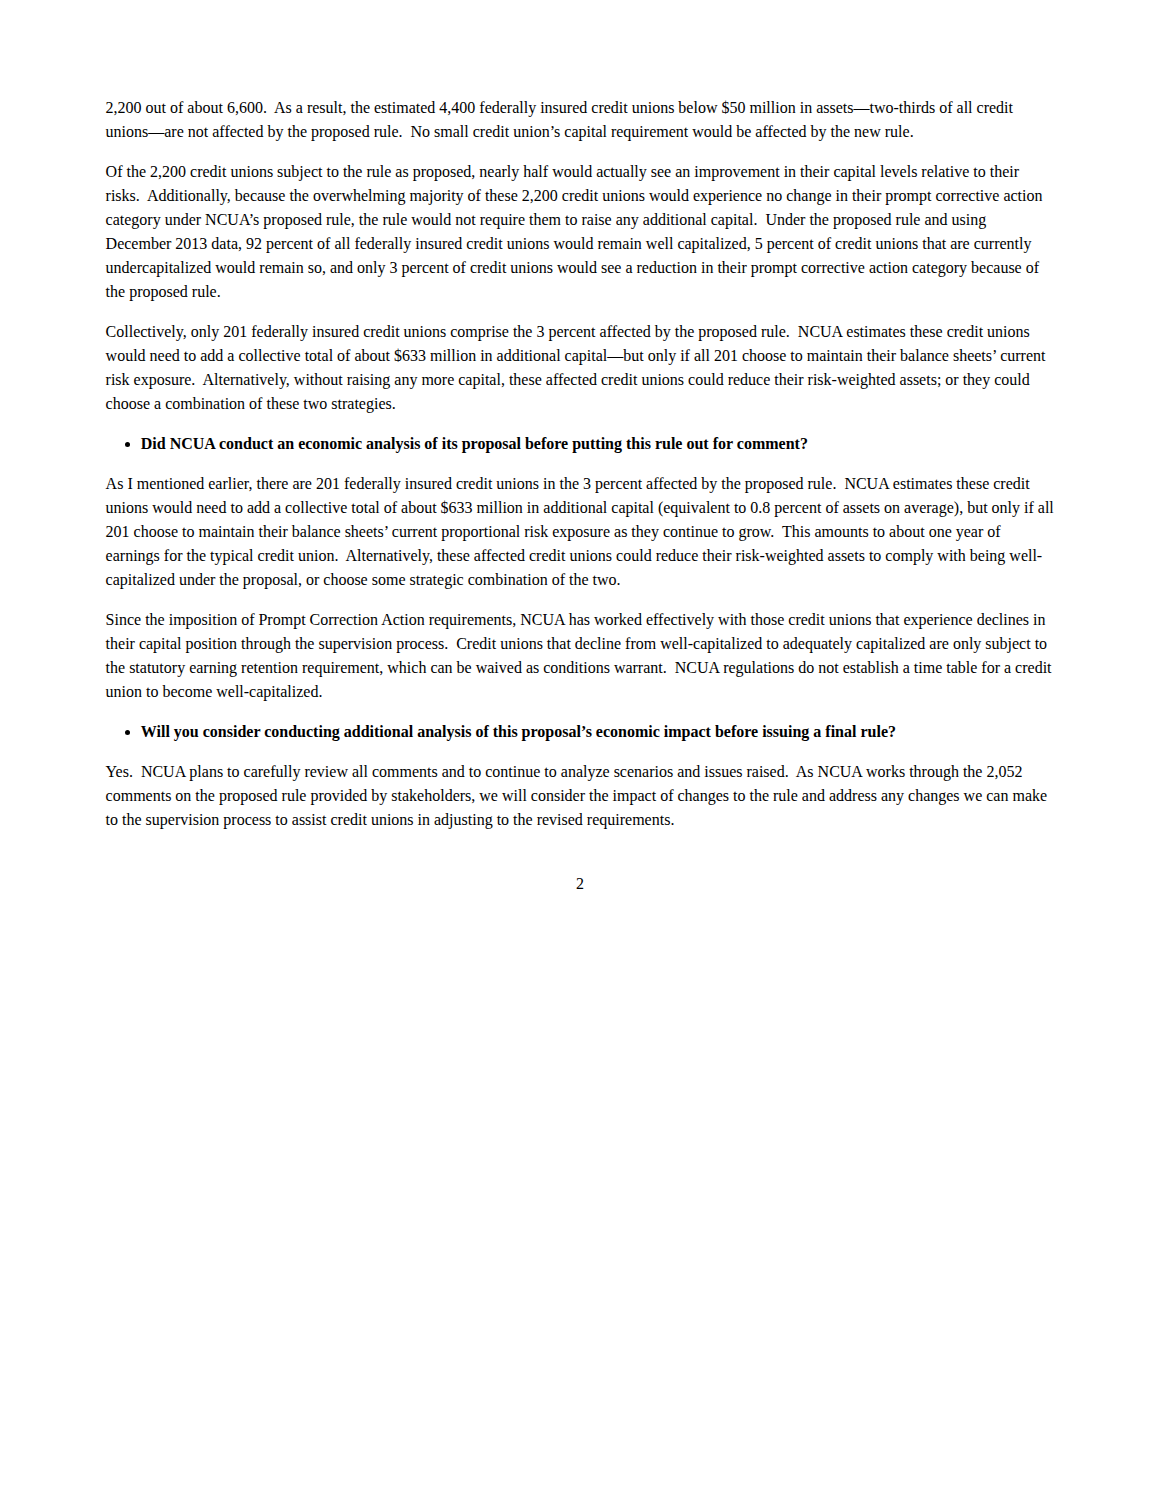2,200 out of about 6,600. As a result, the estimated 4,400 federally insured credit unions below $50 million in assets—two-thirds of all credit unions—are not affected by the proposed rule. No small credit union’s capital requirement would be affected by the new rule.
Of the 2,200 credit unions subject to the rule as proposed, nearly half would actually see an improvement in their capital levels relative to their risks. Additionally, because the overwhelming majority of these 2,200 credit unions would experience no change in their prompt corrective action category under NCUA’s proposed rule, the rule would not require them to raise any additional capital. Under the proposed rule and using December 2013 data, 92 percent of all federally insured credit unions would remain well capitalized, 5 percent of credit unions that are currently undercapitalized would remain so, and only 3 percent of credit unions would see a reduction in their prompt corrective action category because of the proposed rule.
Collectively, only 201 federally insured credit unions comprise the 3 percent affected by the proposed rule. NCUA estimates these credit unions would need to add a collective total of about $633 million in additional capital—but only if all 201 choose to maintain their balance sheets’ current risk exposure. Alternatively, without raising any more capital, these affected credit unions could reduce their risk-weighted assets; or they could choose a combination of these two strategies.
Did NCUA conduct an economic analysis of its proposal before putting this rule out for comment?
As I mentioned earlier, there are 201 federally insured credit unions in the 3 percent affected by the proposed rule. NCUA estimates these credit unions would need to add a collective total of about $633 million in additional capital (equivalent to 0.8 percent of assets on average), but only if all 201 choose to maintain their balance sheets’ current proportional risk exposure as they continue to grow. This amounts to about one year of earnings for the typical credit union. Alternatively, these affected credit unions could reduce their risk-weighted assets to comply with being well-capitalized under the proposal, or choose some strategic combination of the two.
Since the imposition of Prompt Correction Action requirements, NCUA has worked effectively with those credit unions that experience declines in their capital position through the supervision process. Credit unions that decline from well-capitalized to adequately capitalized are only subject to the statutory earning retention requirement, which can be waived as conditions warrant. NCUA regulations do not establish a time table for a credit union to become well-capitalized.
Will you consider conducting additional analysis of this proposal’s economic impact before issuing a final rule?
Yes. NCUA plans to carefully review all comments and to continue to analyze scenarios and issues raised. As NCUA works through the 2,052 comments on the proposed rule provided by stakeholders, we will consider the impact of changes to the rule and address any changes we can make to the supervision process to assist credit unions in adjusting to the revised requirements.
2